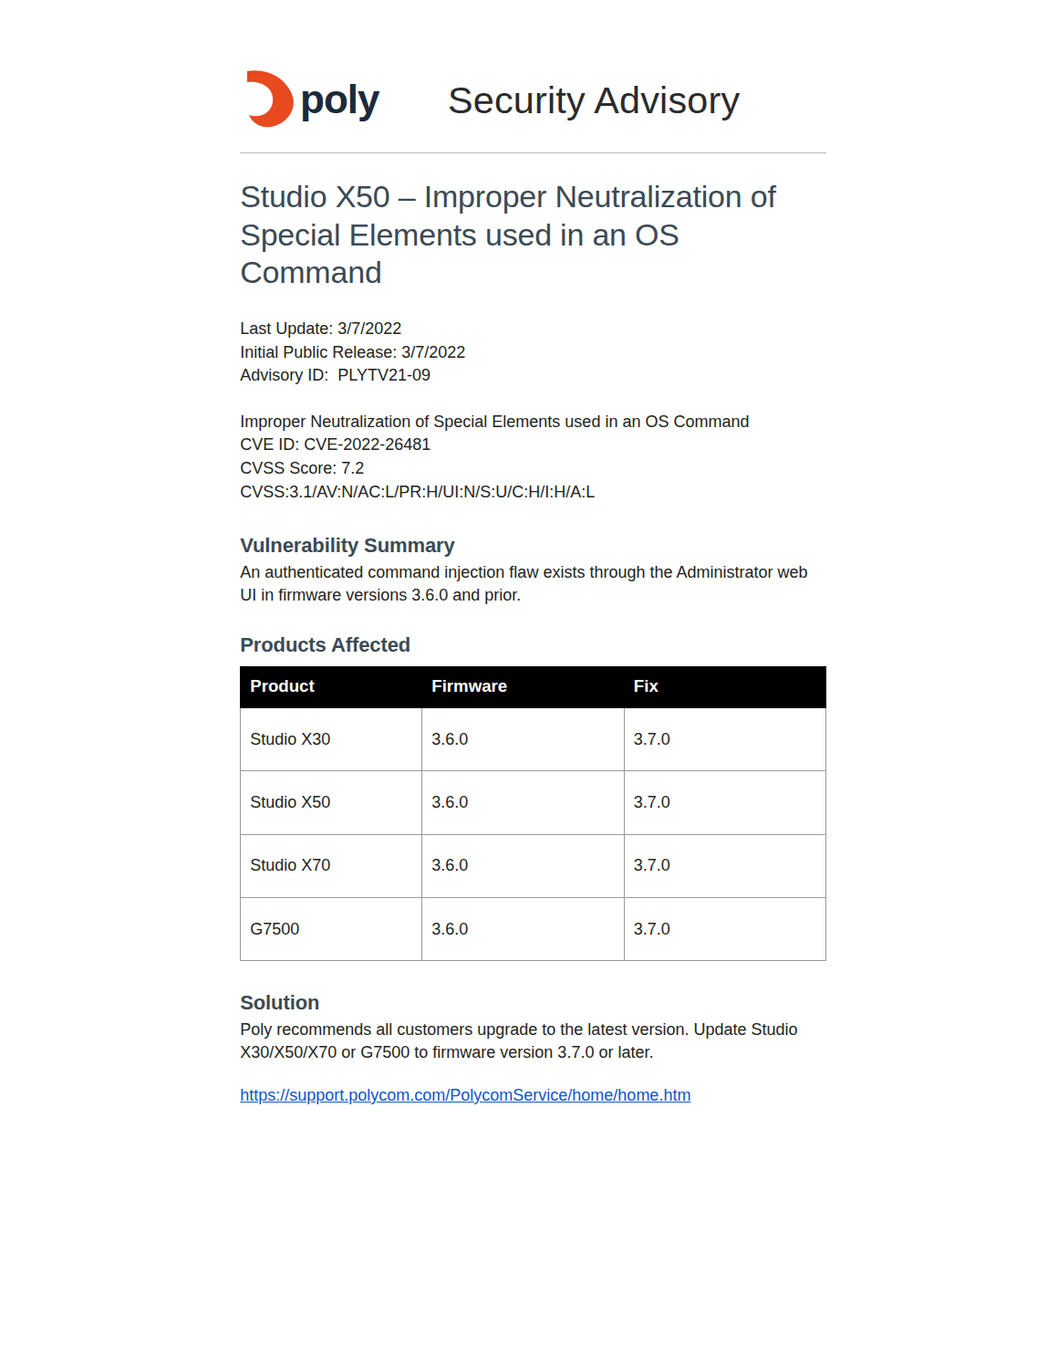poly
Security Advisory
Studio X50 – Improper Neutralization of Special Elements used in an OS Command
Last Update: 3/7/2022
Initial Public Release: 3/7/2022
Advisory ID: PLYTV21-09
Improper Neutralization of Special Elements used in an OS Command
CVE ID: CVE-2022-26481
CVSS Score: 7.2
CVSS:3.1/AV:N/AC:L/PR:H/UI:N/S:U/C:H/I:H/A:L
Vulnerability Summary
An authenticated command injection flaw exists through the Administrator web UI in firmware versions 3.6.0 and prior.
Products Affected
| Product | Firmware | Fix |
| --- | --- | --- |
| Studio X30 | 3.6.0 | 3.7.0 |
| Studio X50 | 3.6.0 | 3.7.0 |
| Studio X70 | 3.6.0 | 3.7.0 |
| G7500 | 3.6.0 | 3.7.0 |
Solution
Poly recommends all customers upgrade to the latest version. Update Studio X30/X50/X70 or G7500 to firmware version 3.7.0 or later.
https://support.polycom.com/PolycomService/home/home.htm